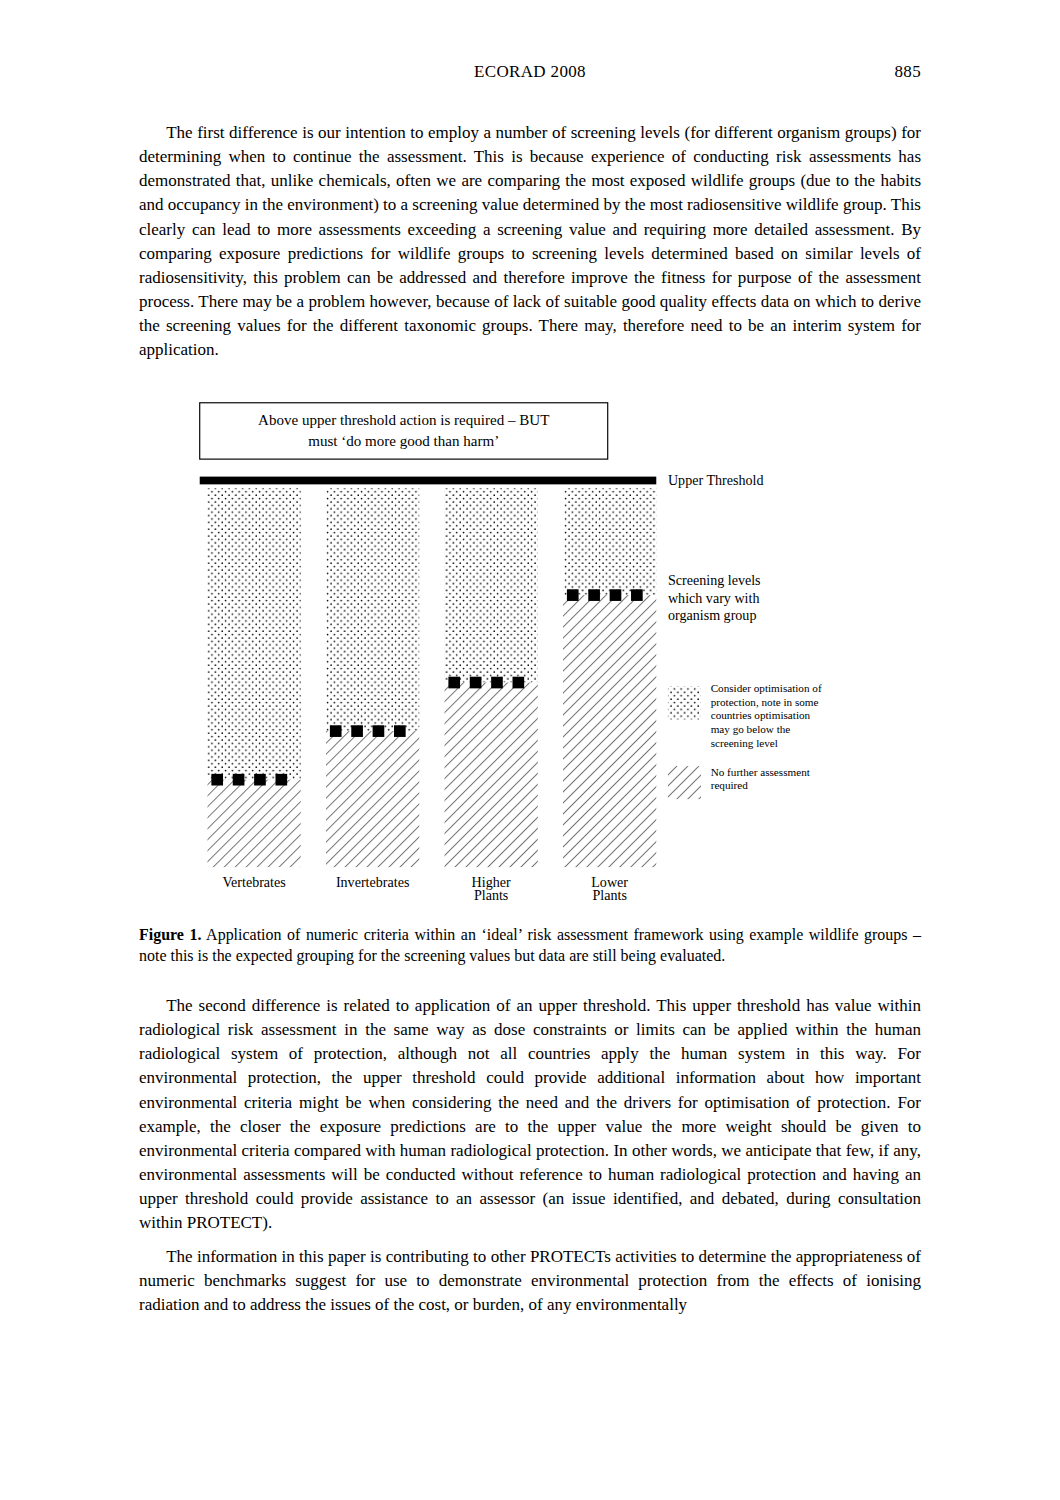ECORAD 2008 885
The first difference is our intention to employ a number of screening levels (for different organism groups) for determining when to continue the assessment. This is because experience of conducting risk assessments has demonstrated that, unlike chemicals, often we are comparing the most exposed wildlife groups (due to the habits and occupancy in the environment) to a screening value determined by the most radiosensitive wildlife group. This clearly can lead to more assessments exceeding a screening value and requiring more detailed assessment. By comparing exposure predictions for wildlife groups to screening levels determined based on similar levels of radiosensitivity, this problem can be addressed and therefore improve the fitness for purpose of the assessment process. There may be a problem however, because of lack of suitable good quality effects data on which to derive the screening values for the different taxonomic groups. There may, therefore need to be an interim system for application.
Above upper threshold action is required – BUT must ‘do more good than harm’ Upper Threshold Screening levels which vary with organism group Consider optimisation of protection, note in some countries optimisation may go below the screening level No further assessment required Vertebrates Invertebrates Higher Plants Lower Plants
Figure 1. Application of numeric criteria within an ‘ideal’ risk assessment framework using example wildlife groups – note this is the expected grouping for the screening values but data are still being evaluated.
The second difference is related to application of an upper threshold. This upper threshold has value within radiological risk assessment in the same way as dose constraints or limits can be applied within the human radiological system of protection, although not all countries apply the human system in this way. For environmental protection, the upper threshold could provide additional information about how important environmental criteria might be when considering the need and the drivers for optimisation of protection. For example, the closer the exposure predictions are to the upper value the more weight should be given to environmental criteria compared with human radiological protection. In other words, we anticipate that few, if any, environmental assessments will be conducted without reference to human radiological protection and having an upper threshold could provide assistance to an assessor (an issue identified, and debated, during consultation within PROTECT).
The information in this paper is contributing to other PROTECTs activities to determine the appropriateness of numeric benchmarks suggest for use to demonstrate environmental protection from the effects of ionising radiation and to address the issues of the cost, or burden, of any environmentally